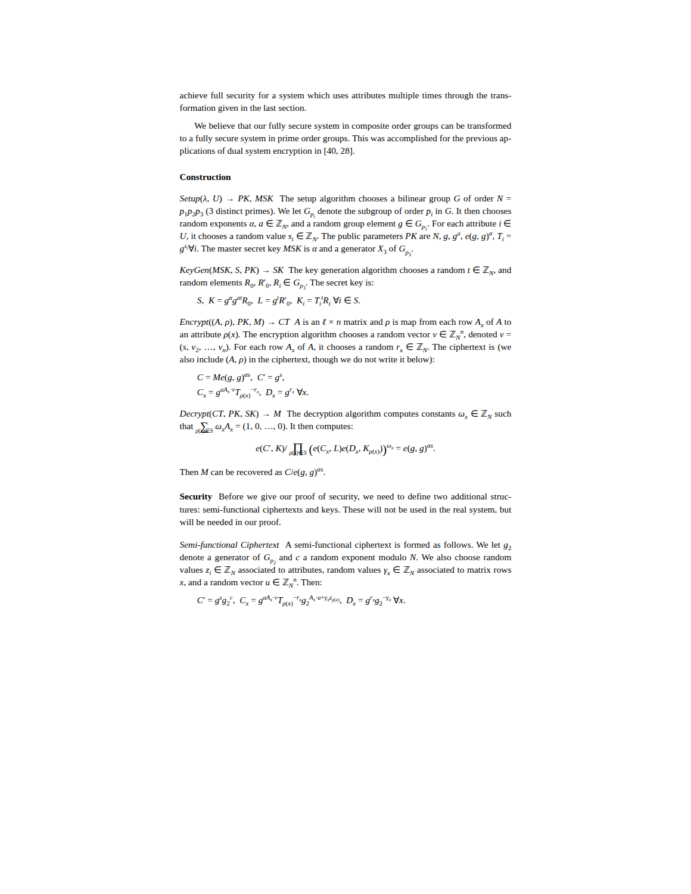achieve full security for a system which uses attributes multiple times through the transformation given in the last section.
We believe that our fully secure system in composite order groups can be transformed to a fully secure system in prime order groups. This was accomplished for the previous applications of dual system encryption in [40, 28].
Construction
Setup(λ, U) → PK, MSK The setup algorithm chooses a bilinear group G of order N = p1p2p3 (3 distinct primes). We let Gpi denote the subgroup of order pi in G. It then chooses random exponents α, a ∈ ℤN, and a random group element g ∈ Gp1. For each attribute i ∈ U, it chooses a random value si ∈ ℤN. The public parameters PK are N, g, ga, e(g, g)α, Ti = gsi∀i. The master secret key MSK is α and a generator X3 of Gp3.
KeyGen(MSK, S, PK) → SK The key generation algorithm chooses a random t ∈ ℤN, and random elements R0, R′0, Ri ∈ Gp3. The secret key is:
S, K = gαgatR0, L = gtR′0, Ki = TitRi ∀i ∈ S.
Encrypt((A, ρ), PK, M) → CT A is an ℓ × n matrix and ρ is map from each row Ax of A to an attribute ρ(x). The encryption algorithm chooses a random vector v ∈ ℤNn, denoted v = (s, v2, …, vn). For each row Ax of A, it chooses a random rx ∈ ℤN. The ciphertext is (we also include (A, ρ) in the ciphertext, though we do not write it below):
C = Me(g, g)αs, C′ = gs,
Cx = gaAx·vTρ(x)−rx, Dx = grx ∀x.
Decrypt(CT, PK, SK) → M The decryption algorithm computes constants ωx ∈ ℤN such that ∑ρ(x)∈S ωxAx = (1, 0, …, 0). It then computes:
e(C′, K)/ ∏ρ(x)∈S (e(Cx, L)e(Dx, Kρ(x)))ωx = e(g, g)αs.
Then M can be recovered as C/e(g, g)αs.
Security Before we give our proof of security, we need to define two additional structures: semi-functional ciphertexts and keys. These will not be used in the real system, but will be needed in our proof.
Semi-functional Ciphertext A semi-functional ciphertext is formed as follows. We let g2 denote a generator of Gp2 and c a random exponent modulo N. We also choose random values zi ∈ ℤN associated to attributes, random values γx ∈ ℤN associated to matrix rows x, and a random vector u ∈ ℤNn. Then:
C′ = gsg2c, Cx = gaAx·vTρ(x)−rxg2Ax·u+γxzρ(x), Dx = grxg2−γx ∀x.